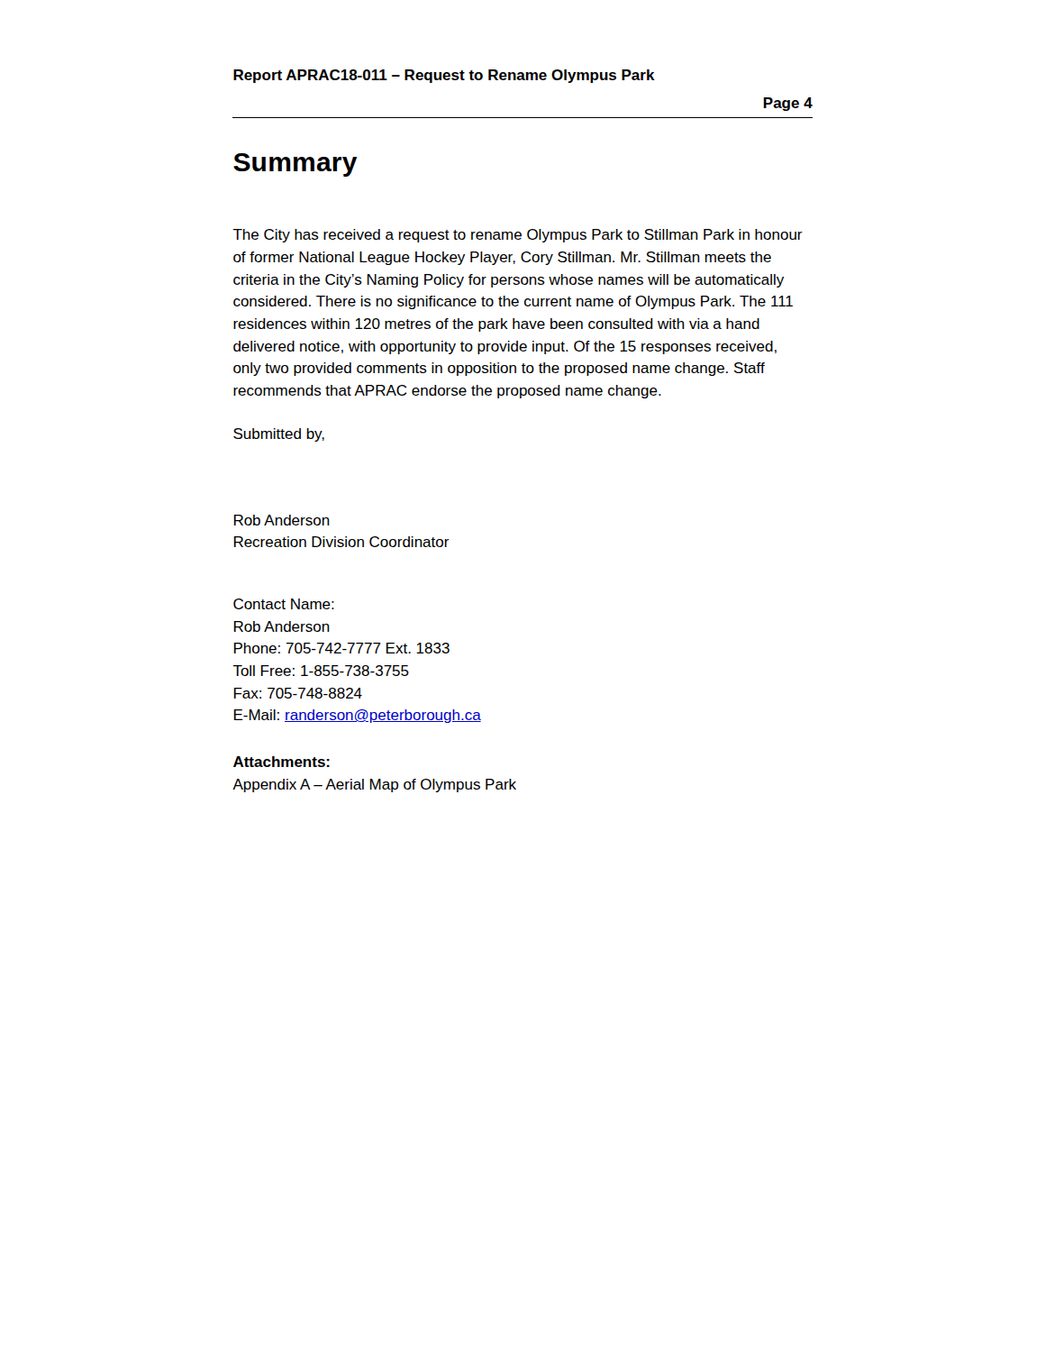Report APRAC18-011 – Request to Rename Olympus Park
Page 4
Summary
The City has received a request to rename Olympus Park to Stillman Park in honour of former National League Hockey Player, Cory Stillman. Mr. Stillman meets the criteria in the City’s Naming Policy for persons whose names will be automatically considered. There is no significance to the current name of Olympus Park. The 111 residences within 120 metres of the park have been consulted with via a hand delivered notice, with opportunity to provide input. Of the 15 responses received, only two provided comments in opposition to the proposed name change. Staff recommends that APRAC endorse the proposed name change.
Submitted by,
Rob Anderson
Recreation Division Coordinator
Contact Name:
Rob Anderson
Phone: 705-742-7777 Ext. 1833
Toll Free: 1-855-738-3755
Fax: 705-748-8824
E-Mail: randerson@peterborough.ca
Attachments:
Appendix A – Aerial Map of Olympus Park